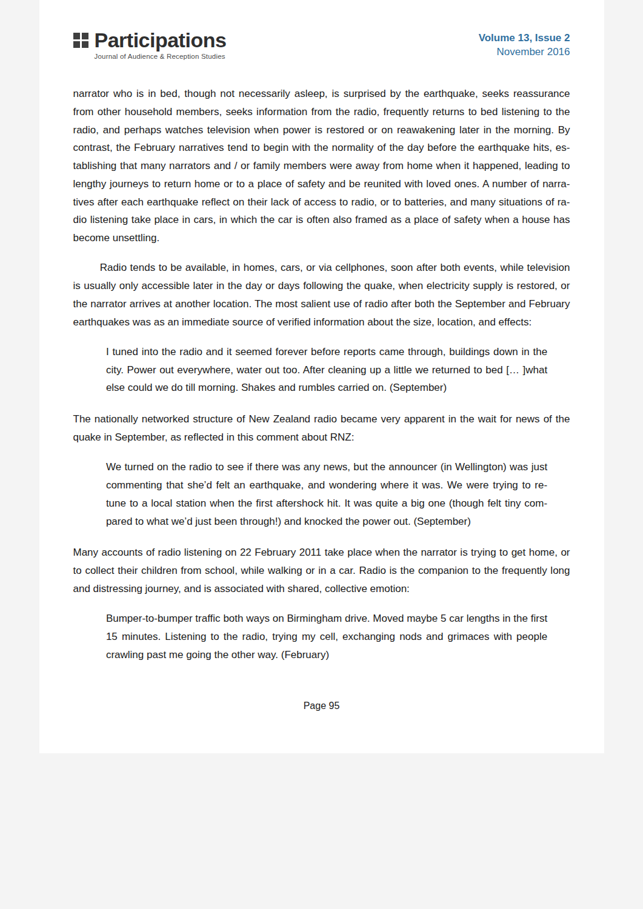Participations
Journal of Audience & Reception Studies
Volume 13, Issue 2
November 2016
narrator who is in bed, though not necessarily asleep, is surprised by the earthquake, seeks reassurance from other household members, seeks information from the radio, frequently returns to bed listening to the radio, and perhaps watches television when power is restored or on reawakening later in the morning. By contrast, the February narratives tend to begin with the normality of the day before the earthquake hits, establishing that many narrators and / or family members were away from home when it happened, leading to lengthy journeys to return home or to a place of safety and be reunited with loved ones. A number of narratives after each earthquake reflect on their lack of access to radio, or to batteries, and many situations of radio listening take place in cars, in which the car is often also framed as a place of safety when a house has become unsettling.
Radio tends to be available, in homes, cars, or via cellphones, soon after both events, while television is usually only accessible later in the day or days following the quake, when electricity supply is restored, or the narrator arrives at another location. The most salient use of radio after both the September and February earthquakes was as an immediate source of verified information about the size, location, and effects:
I tuned into the radio and it seemed forever before reports came through, buildings down in the city. Power out everywhere, water out too. After cleaning up a little we returned to bed [… ]what else could we do till morning. Shakes and rumbles carried on. (September)
The nationally networked structure of New Zealand radio became very apparent in the wait for news of the quake in September, as reflected in this comment about RNZ:
We turned on the radio to see if there was any news, but the announcer (in Wellington) was just commenting that she’d felt an earthquake, and wondering where it was. We were trying to re-tune to a local station when the first aftershock hit. It was quite a big one (though felt tiny compared to what we’d just been through!) and knocked the power out. (September)
Many accounts of radio listening on 22 February 2011 take place when the narrator is trying to get home, or to collect their children from school, while walking or in a car. Radio is the companion to the frequently long and distressing journey, and is associated with shared, collective emotion:
Bumper-to-bumper traffic both ways on Birmingham drive. Moved maybe 5 car lengths in the first 15 minutes. Listening to the radio, trying my cell, exchanging nods and grimaces with people crawling past me going the other way. (February)
Page 95